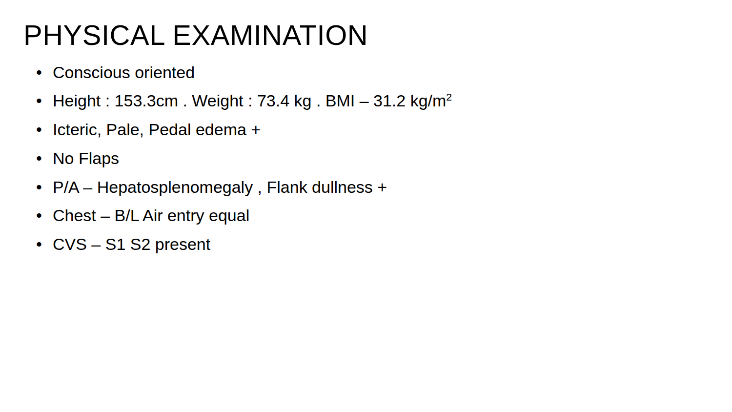PHYSICAL EXAMINATION
Conscious oriented
Height : 153.3cm . Weight : 73.4 kg . BMI – 31.2 kg/m2
Icteric, Pale, Pedal edema +
No Flaps
P/A – Hepatosplenomegaly , Flank dullness +
Chest – B/L Air entry equal
CVS – S1 S2 present